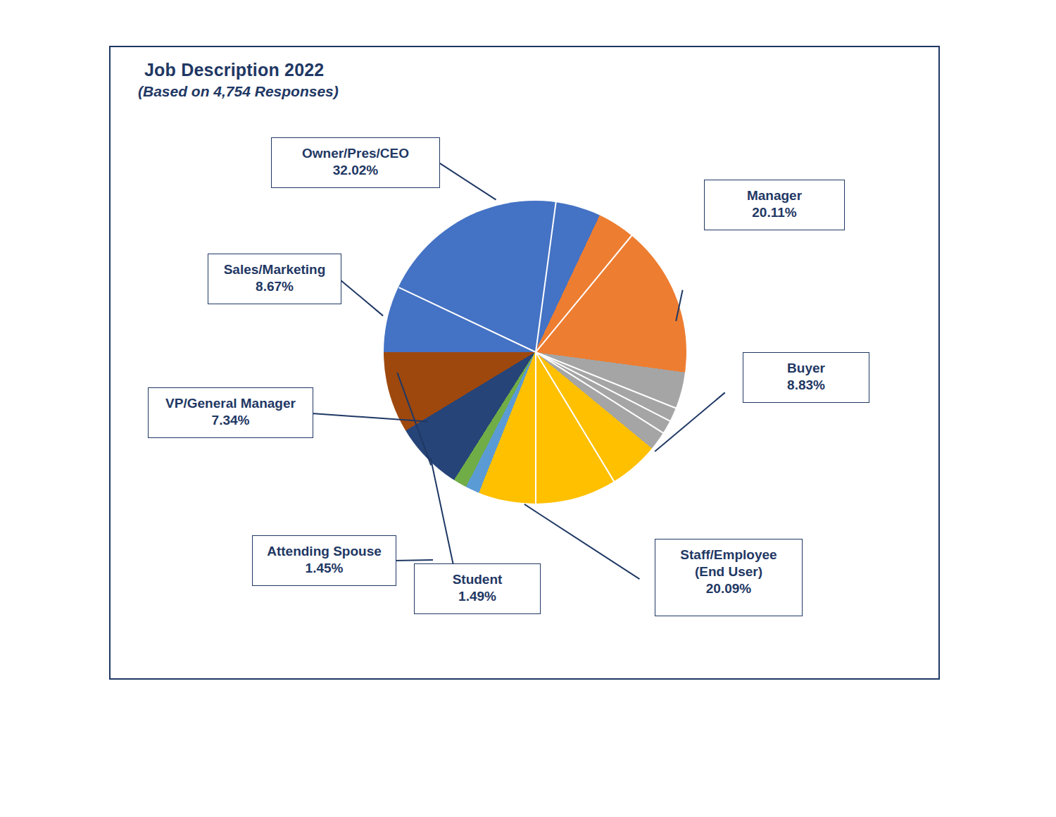Job Description 2022
(Based on 4,754 Responses)
Owner/Pres/CEO
32.02%
Manager
20.11%
Buyer
8.83%
Staff/Employee
(End User)
20.09%
Student
1.49%
Attending Spouse
1.45%
VP/General Manager
7.34%
Sales/Marketing
8.67%